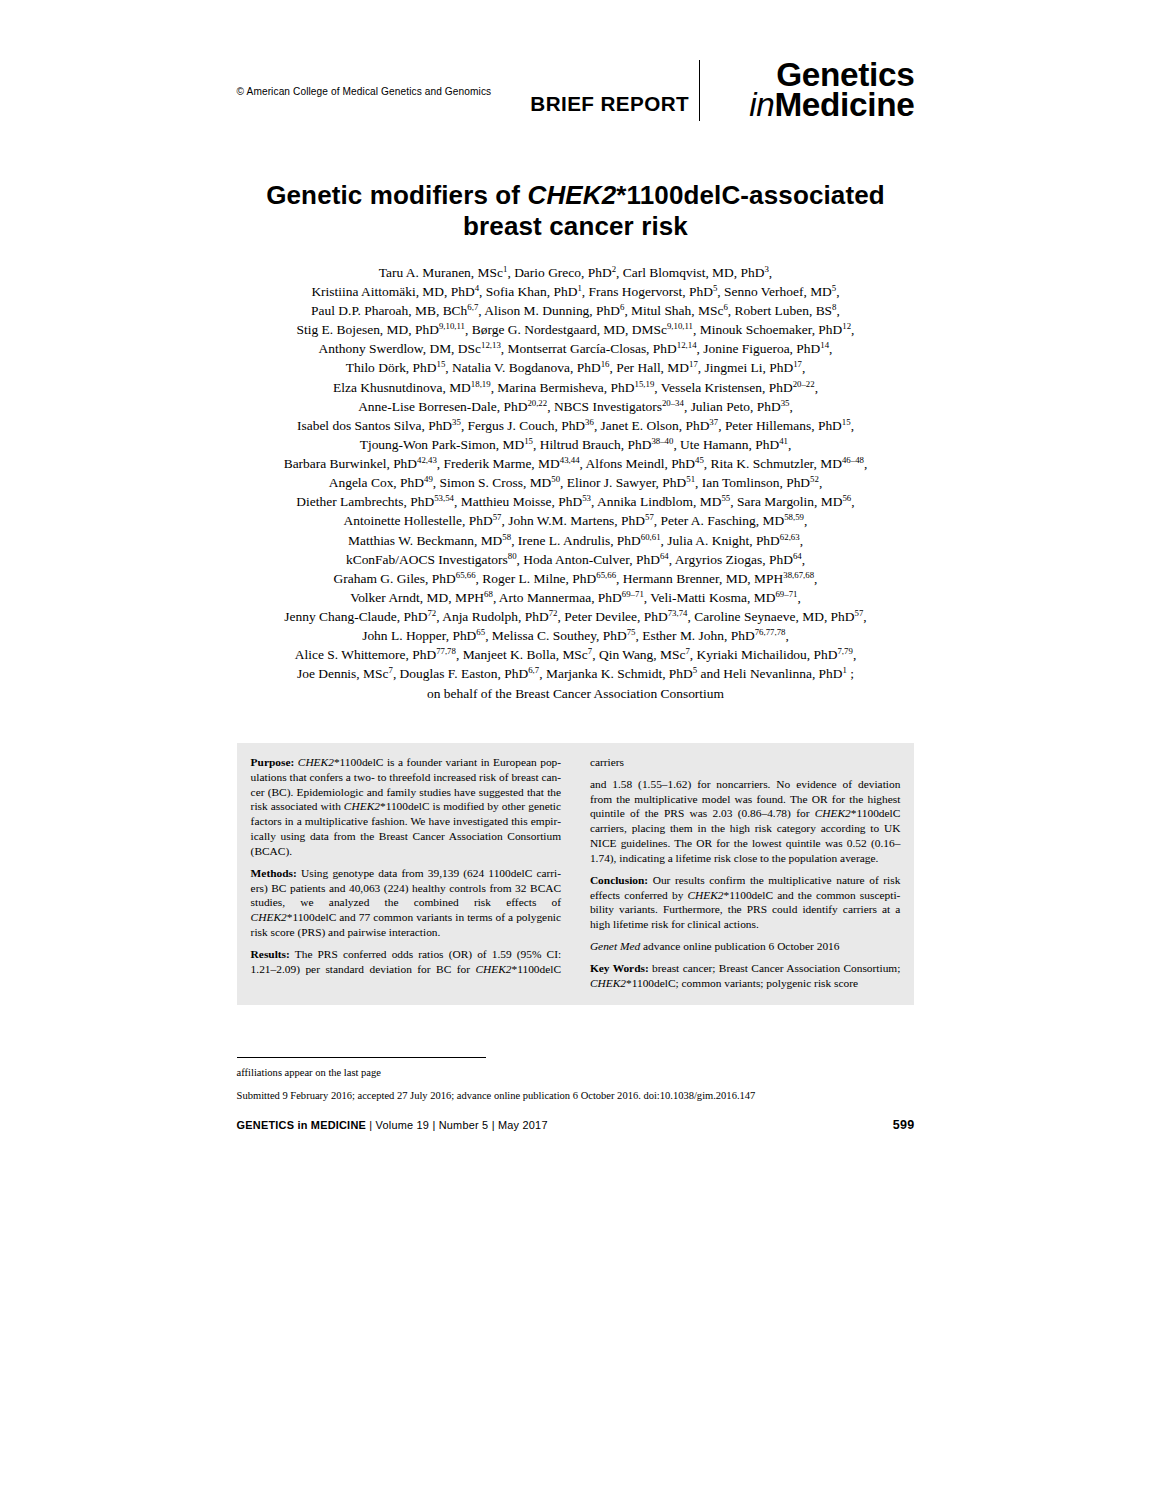© American College of Medical Genetics and Genomics
BRIEF REPORT
Genetics in Medicine
Genetic modifiers of CHEK2*1100delC-associated
breast cancer risk
Taru A. Muranen, MSc1, Dario Greco, PhD2, Carl Blomqvist, MD, PhD3,
Kristiina Aittomäki, MD, PhD4, Sofia Khan, PhD1, Frans Hogervorst, PhD5, Senno Verhoef, MD5,
Paul D.P. Pharoah, MB, BCh6,7, Alison M. Dunning, PhD6, Mitul Shah, MSc6, Robert Luben, BS8,
Stig E. Bojesen, MD, PhD9,10,11, Børge G. Nordestgaard, MD, DMSc9,10,11, Minouk Schoemaker, PhD12,
Anthony Swerdlow, DM, DSc12,13, Montserrat García-Closas, PhD12,14, Jonine Figueroa, PhD14,
Thilo Dörk, PhD15, Natalia V. Bogdanova, PhD16, Per Hall, MD17, Jingmei Li, PhD17,
Elza Khusnutdinova, MD18,19, Marina Bermisheva, PhD15,19, Vessela Kristensen, PhD20–22,
Anne-Lise Borresen-Dale, PhD20,22, NBCS Investigators20–34, Julian Peto, PhD35,
Isabel dos Santos Silva, PhD35, Fergus J. Couch, PhD36, Janet E. Olson, PhD37, Peter Hillemans, PhD15,
Tjoung-Won Park-Simon, MD15, Hiltrud Brauch, PhD38–40, Ute Hamann, PhD41,
Barbara Burwinkel, PhD42,43, Frederik Marme, MD43,44, Alfons Meindl, PhD45, Rita K. Schmutzler, MD46–48,
Angela Cox, PhD49, Simon S. Cross, MD50, Elinor J. Sawyer, PhD51, Ian Tomlinson, PhD52,
Diether Lambrechts, PhD53,54, Matthieu Moisse, PhD53, Annika Lindblom, MD55, Sara Margolin, MD56,
Antoinette Hollestelle, PhD57, John W.M. Martens, PhD57, Peter A. Fasching, MD58,59,
Matthias W. Beckmann, MD58, Irene L. Andrulis, PhD60,61, Julia A. Knight, PhD62,63,
kConFab/AOCS Investigators80, Hoda Anton-Culver, PhD64, Argyrios Ziogas, PhD64,
Graham G. Giles, PhD65,66, Roger L. Milne, PhD65,66, Hermann Brenner, MD, MPH38,67,68,
Volker Arndt, MD, MPH68, Arto Mannermaa, PhD69–71, Veli-Matti Kosma, MD69–71,
Jenny Chang-Claude, PhD72, Anja Rudolph, PhD72, Peter Devilee, PhD73,74, Caroline Seynaeve, MD, PhD57,
John L. Hopper, PhD65, Melissa C. Southey, PhD75, Esther M. John, PhD76,77,78,
Alice S. Whittemore, PhD77,78, Manjeet K. Bolla, MSc7, Qin Wang, MSc7, Kyriaki Michailidou, PhD7,79,
Joe Dennis, MSc7, Douglas F. Easton, PhD6,7, Marjanka K. Schmidt, PhD5 and Heli Nevanlinna, PhD1 ;
on behalf of the Breast Cancer Association Consortium
Purpose: CHEK2*1100delC is a founder variant in European populations that confers a two- to threefold increased risk of breast cancer (BC). Epidemiologic and family studies have suggested that the risk associated with CHEK2*1100delC is modified by other genetic factors in a multiplicative fashion. We have investigated this empirically using data from the Breast Cancer Association Consortium (BCAC).
Methods: Using genotype data from 39,139 (624 1100delC carriers) BC patients and 40,063 (224) healthy controls from 32 BCAC studies, we analyzed the combined risk effects of CHEK2*1100delC and 77 common variants in terms of a polygenic risk score (PRS) and pairwise interaction.
Results: The PRS conferred odds ratios (OR) of 1.59 (95% CI: 1.21–2.09) per standard deviation for BC for CHEK2*1100delC carriers
and 1.58 (1.55–1.62) for noncarriers. No evidence of deviation from the multiplicative model was found. The OR for the highest quintile of the PRS was 2.03 (0.86–4.78) for CHEK2*1100delC carriers, placing them in the high risk category according to UK NICE guidelines. The OR for the lowest quintile was 0.52 (0.16–1.74), indicating a lifetime risk close to the population average.
Conclusion: Our results confirm the multiplicative nature of risk effects conferred by CHEK2*1100delC and the common susceptibility variants. Furthermore, the PRS could identify carriers at a high lifetime risk for clinical actions.
Genet Med advance online publication 6 October 2016
Key Words: breast cancer; Breast Cancer Association Consortium; CHEK2*1100delC; common variants; polygenic risk score
affiliations appear on the last page
Submitted 9 February 2016; accepted 27 July 2016; advance online publication 6 October 2016. doi:10.1038/gim.2016.147
GENETICS in MEDICINE | Volume 19 | Number 5 | May 2017 599